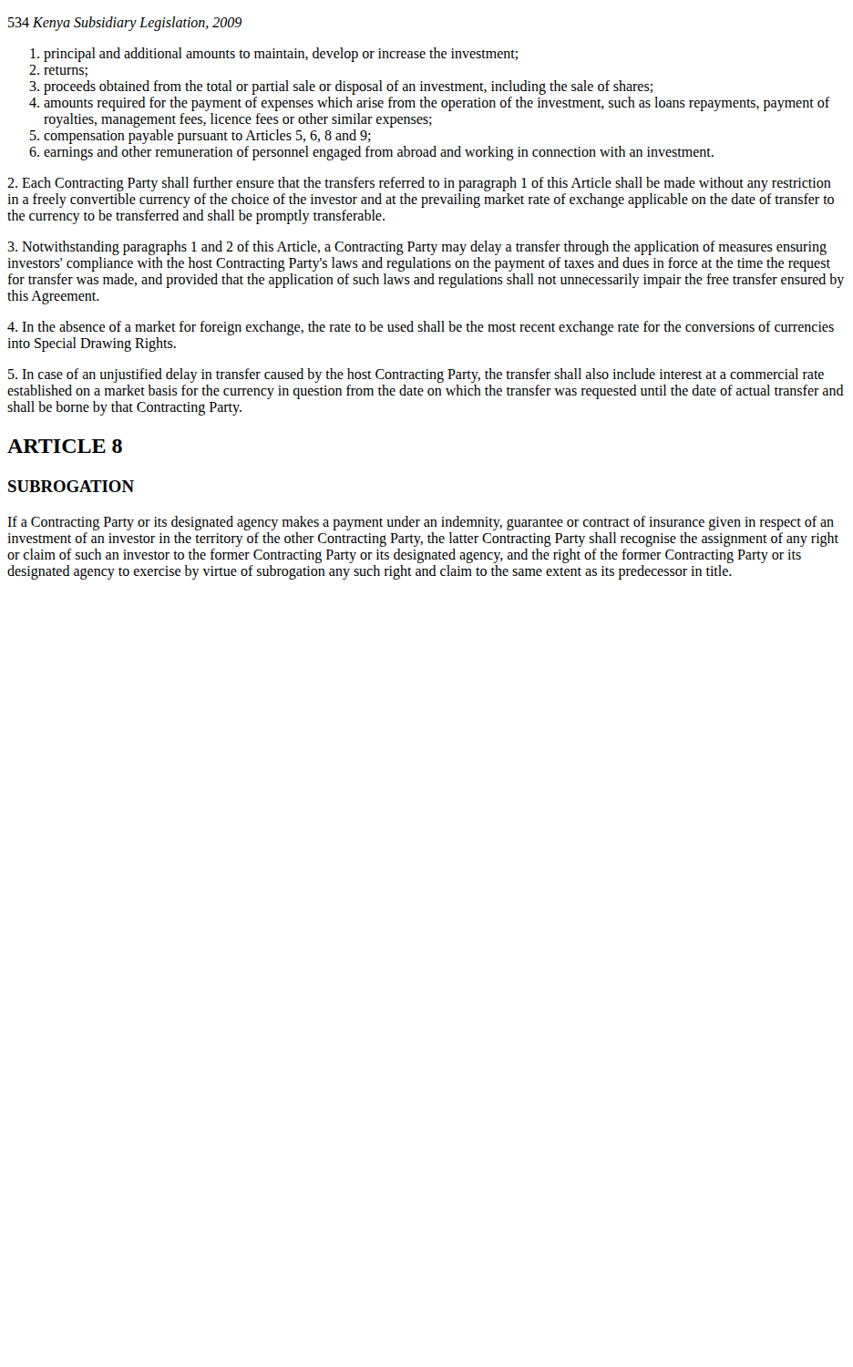534 Kenya Subsidiary Legislation, 2009
principal and additional amounts to maintain, develop or increase the investment;
returns;
proceeds obtained from the total or partial sale or disposal of an investment, including the sale of shares;
amounts required for the payment of expenses which arise from the operation of the investment, such as loans repayments, payment of royalties, management fees, licence fees or other similar expenses;
compensation payable pursuant to Articles 5, 6, 8 and 9;
earnings and other remuneration of personnel engaged from abroad and working in connection with an investment.
2. Each Contracting Party shall further ensure that the transfers referred to in paragraph 1 of this Article shall be made without any restriction in a freely convertible currency of the choice of the investor and at the prevailing market rate of exchange applicable on the date of transfer to the currency to be transferred and shall be promptly transferable.
3. Notwithstanding paragraphs 1 and 2 of this Article, a Contracting Party may delay a transfer through the application of measures ensuring investors' compliance with the host Contracting Party's laws and regulations on the payment of taxes and dues in force at the time the request for transfer was made, and provided that the application of such laws and regulations shall not unnecessarily impair the free transfer ensured by this Agreement.
4. In the absence of a market for foreign exchange, the rate to be used shall be the most recent exchange rate for the conversions of currencies into Special Drawing Rights.
5. In case of an unjustified delay in transfer caused by the host Contracting Party, the transfer shall also include interest at a commercial rate established on a market basis for the currency in question from the date on which the transfer was requested until the date of actual transfer and shall be borne by that Contracting Party.
ARTICLE 8
SUBROGATION
If a Contracting Party or its designated agency makes a payment under an indemnity, guarantee or contract of insurance given in respect of an investment of an investor in the territory of the other Contracting Party, the latter Contracting Party shall recognise the assignment of any right or claim of such an investor to the former Contracting Party or its designated agency, and the right of the former Contracting Party or its designated agency to exercise by virtue of subrogation any such right and claim to the same extent as its predecessor in title.